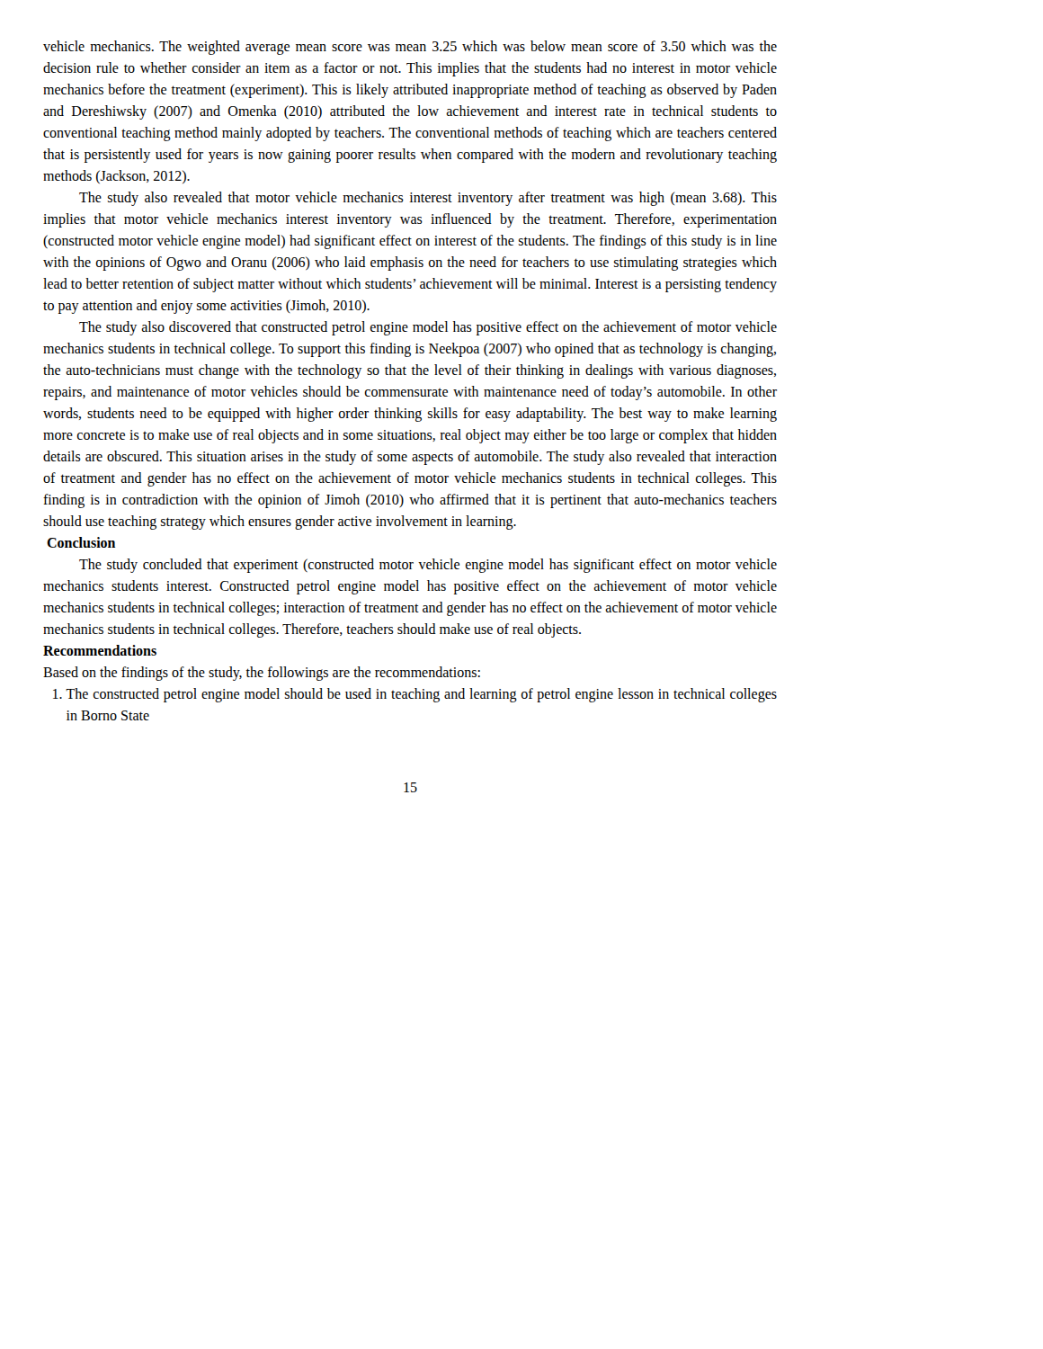vehicle mechanics. The weighted average mean score was mean 3.25 which was below mean score of 3.50 which was the decision rule to whether consider an item as a factor or not. This implies that the students had no interest in motor vehicle mechanics before the treatment (experiment). This is likely attributed inappropriate method of teaching as observed by Paden and Dereshiwsky (2007) and Omenka (2010) attributed the low achievement and interest rate in technical students to conventional teaching method mainly adopted by teachers. The conventional methods of teaching which are teachers centered that is persistently used for years is now gaining poorer results when compared with the modern and revolutionary teaching methods (Jackson, 2012).
The study also revealed that motor vehicle mechanics interest inventory after treatment was high (mean 3.68). This implies that motor vehicle mechanics interest inventory was influenced by the treatment. Therefore, experimentation (constructed motor vehicle engine model) had significant effect on interest of the students. The findings of this study is in line with the opinions of Ogwo and Oranu (2006) who laid emphasis on the need for teachers to use stimulating strategies which lead to better retention of subject matter without which students’ achievement will be minimal. Interest is a persisting tendency to pay attention and enjoy some activities (Jimoh, 2010).
The study also discovered that constructed petrol engine model has positive effect on the achievement of motor vehicle mechanics students in technical college. To support this finding is Neekpoa (2007) who opined that as technology is changing, the auto-technicians must change with the technology so that the level of their thinking in dealings with various diagnoses, repairs, and maintenance of motor vehicles should be commensurate with maintenance need of today’s automobile. In other words, students need to be equipped with higher order thinking skills for easy adaptability. The best way to make learning more concrete is to make use of real objects and in some situations, real object may either be too large or complex that hidden details are obscured. This situation arises in the study of some aspects of automobile. The study also revealed that interaction of treatment and gender has no effect on the achievement of motor vehicle mechanics students in technical colleges. This finding is in contradiction with the opinion of Jimoh (2010) who affirmed that it is pertinent that auto-mechanics teachers should use teaching strategy which ensures gender active involvement in learning.
Conclusion
The study concluded that experiment (constructed motor vehicle engine model has significant effect on motor vehicle mechanics students interest. Constructed petrol engine model has positive effect on the achievement of motor vehicle mechanics students in technical colleges; interaction of treatment and gender has no effect on the achievement of motor vehicle mechanics students in technical colleges. Therefore, teachers should make use of real objects.
Recommendations
Based on the findings of the study, the followings are the recommendations:
The constructed petrol engine model should be used in teaching and learning of petrol engine lesson in technical colleges in Borno State
15